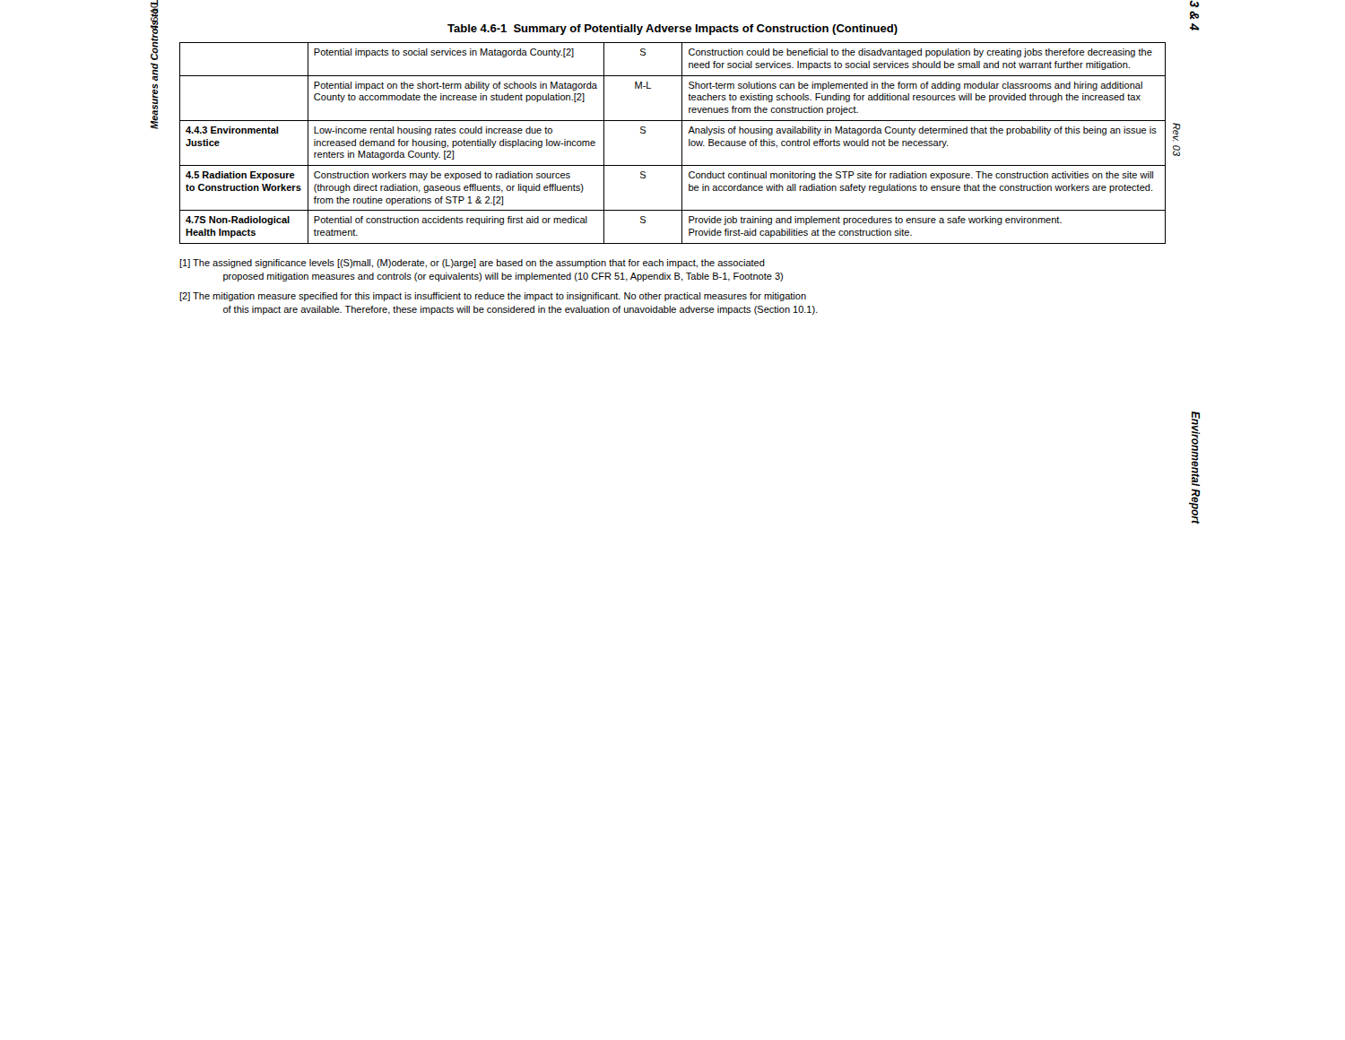4.6-10
Measures and Controls to Limit Adverse Impacts During Construction
STP 3 & 4
Rev. 03
Environmental Report
Table 4.6-1 Summary of Potentially Adverse Impacts of Construction (Continued)
| | Potential impacts to social services in Matagorda County.[2] | S | Construction could be beneficial to the disadvantaged population by creating jobs therefore decreasing the need for social services. Impacts to social services should be small and not warrant further mitigation. |
| | Potential impact on the short-term ability of schools in Matagorda County to accommodate the increase in student population.[2] | M-L | Short-term solutions can be implemented in the form of adding modular classrooms and hiring additional teachers to existing schools. Funding for additional resources will be provided through the increased tax revenues from the construction project. |
| 4.4.3 Environmental Justice | Low-income rental housing rates could increase due to increased demand for housing, potentially displacing low-income renters in Matagorda County. [2] | S | Analysis of housing availability in Matagorda County determined that the probability of this being an issue is low. Because of this, control efforts would not be necessary. |
| 4.5 Radiation Exposure to Construction Workers | Construction workers may be exposed to radiation sources (through direct radiation, gaseous effluents, or liquid effluents) from the routine operations of STP 1 & 2.[2] | S | Conduct continual monitoring the STP site for radiation exposure. The construction activities on the site will be in accordance with all radiation safety regulations to ensure that the construction workers are protected. |
| 4.7S Non-Radiological Health Impacts | Potential of construction accidents requiring first aid or medical treatment. | S | Provide job training and implement procedures to ensure a safe working environment. Provide first-aid capabilities at the construction site. |
[1] The assigned significance levels [(S)mall, (M)oderate, or (L)arge] are based on the assumption that for each impact, the associated proposed mitigation measures and controls (or equivalents) will be implemented (10 CFR 51, Appendix B, Table B-1, Footnote 3)
[2] The mitigation measure specified for this impact is insufficient to reduce the impact to insignificant. No other practical measures for mitigation of this impact are available. Therefore, these impacts will be considered in the evaluation of unavoidable adverse impacts (Section 10.1).